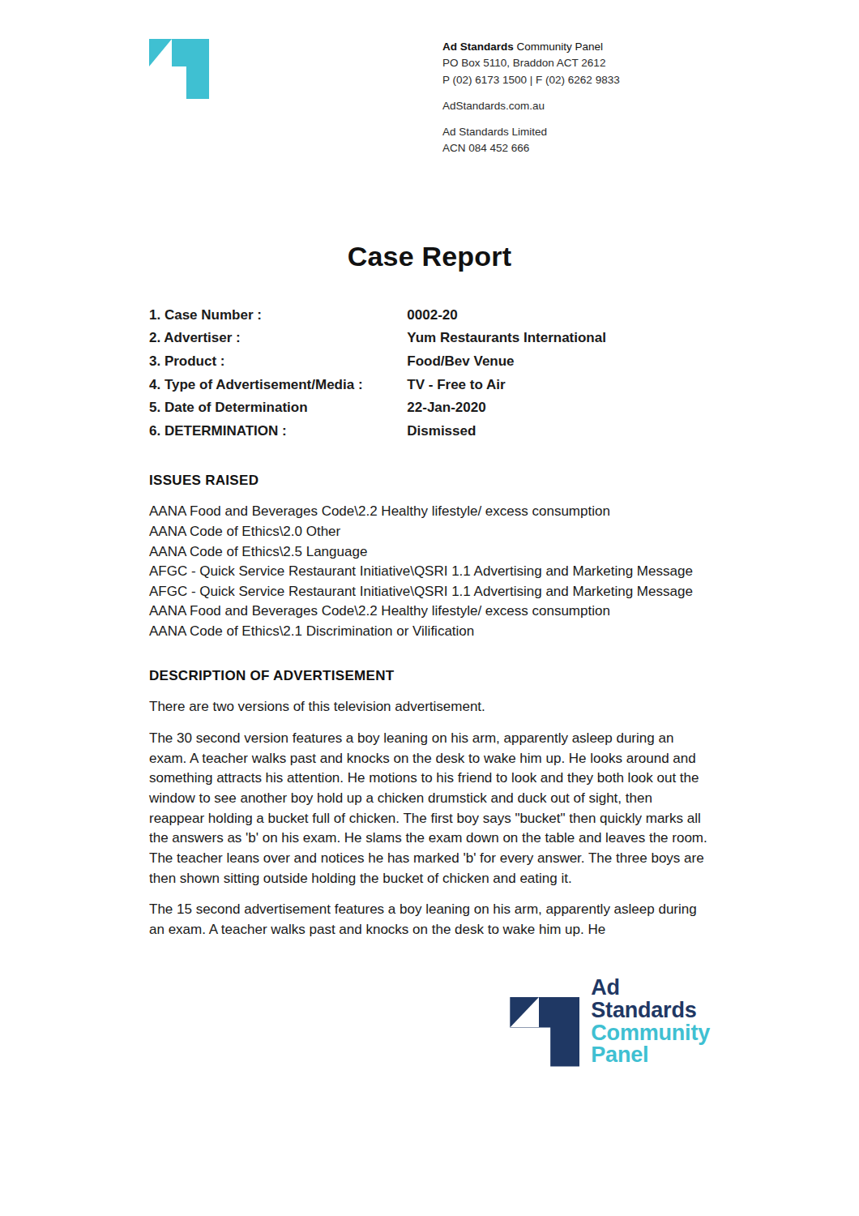Ad Standards Community Panel
PO Box 5110, Braddon ACT 2612
P (02) 6173 1500 | F (02) 6262 9833
AdStandards.com.au
Ad Standards Limited
ACN 084 452 666
Case Report
| 1. Case Number : | 0002-20 |
| 2. Advertiser : | Yum Restaurants International |
| 3. Product : | Food/Bev Venue |
| 4. Type of Advertisement/Media : | TV - Free to Air |
| 5. Date of Determination | 22-Jan-2020 |
| 6. DETERMINATION : | Dismissed |
ISSUES RAISED
AANA Food and Beverages Code\2.2 Healthy lifestyle/ excess consumption
AANA Code of Ethics\2.0 Other
AANA Code of Ethics\2.5 Language
AFGC - Quick Service Restaurant Initiative\QSRI 1.1 Advertising and Marketing Message
AFGC - Quick Service Restaurant Initiative\QSRI 1.1 Advertising and Marketing Message
AANA Food and Beverages Code\2.2 Healthy lifestyle/ excess consumption
AANA Code of Ethics\2.1 Discrimination or Vilification
DESCRIPTION OF ADVERTISEMENT
There are two versions of this television advertisement.
The 30 second version features a boy leaning on his arm, apparently asleep during an exam. A teacher walks past and knocks on the desk to wake him up. He looks around and something attracts his attention. He motions to his friend to look and they both look out the window to see another boy hold up a chicken drumstick and duck out of sight, then reappear holding a bucket full of chicken. The first boy says "bucket" then quickly marks all the answers as 'b' on his exam. He slams the exam down on the table and leaves the room. The teacher leans over and notices he has marked 'b' for every answer. The three boys are then shown sitting outside holding the bucket of chicken and eating it.
The 15 second advertisement features a boy leaning on his arm, apparently asleep during an exam. A teacher walks past and knocks on the desk to wake him up. He
Ad Standards Community Panel